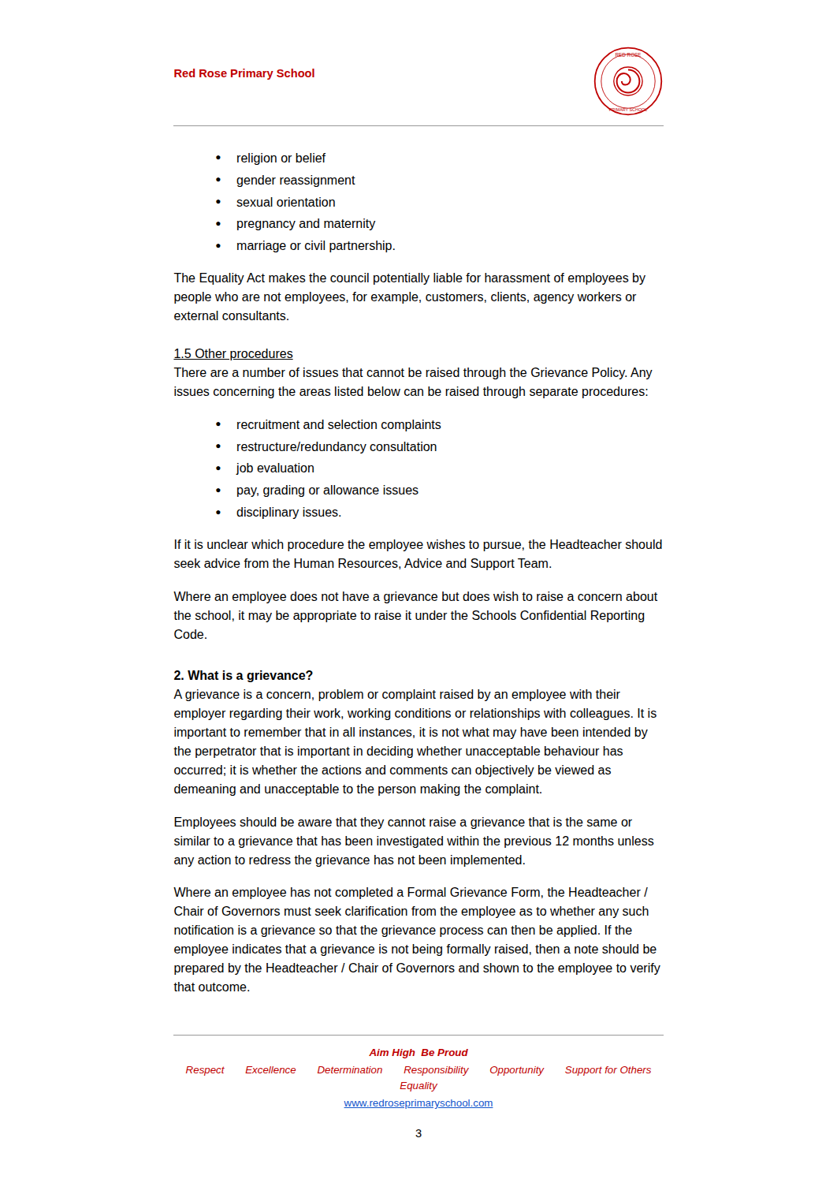Red Rose Primary School
RED ROSE PRIMARY SCHOOL
religion or belief
gender reassignment
sexual orientation
pregnancy and maternity
marriage or civil partnership.
The Equality Act makes the council potentially liable for harassment of employees by people who are not employees, for example, customers, clients, agency workers or external consultants.
1.5 Other procedures
There are a number of issues that cannot be raised through the Grievance Policy. Any issues concerning the areas listed below can be raised through separate procedures:
recruitment and selection complaints
restructure/redundancy consultation
job evaluation
pay, grading or allowance issues
disciplinary issues.
If it is unclear which procedure the employee wishes to pursue, the Headteacher should seek advice from the Human Resources, Advice and Support Team.
Where an employee does not have a grievance but does wish to raise a concern about the school, it may be appropriate to raise it under the Schools Confidential Reporting Code.
2. What is a grievance?
A grievance is a concern, problem or complaint raised by an employee with their employer regarding their work, working conditions or relationships with colleagues. It is important to remember that in all instances, it is not what may have been intended by the perpetrator that is important in deciding whether unacceptable behaviour has occurred; it is whether the actions and comments can objectively be viewed as demeaning and unacceptable to the person making the complaint.
Employees should be aware that they cannot raise a grievance that is the same or similar to a grievance that has been investigated within the previous 12 months unless any action to redress the grievance has not been implemented.
Where an employee has not completed a Formal Grievance Form, the Headteacher / Chair of Governors must seek clarification from the employee as to whether any such notification is a grievance so that the grievance process can then be applied. If the employee indicates that a grievance is not being formally raised, then a note should be prepared by the Headteacher / Chair of Governors and shown to the employee to verify that outcome.
Aim High Be Proud
Respect Excellence Determination Responsibility Opportunity Support for Others Equality
www.redroseprimaryschool.com
3